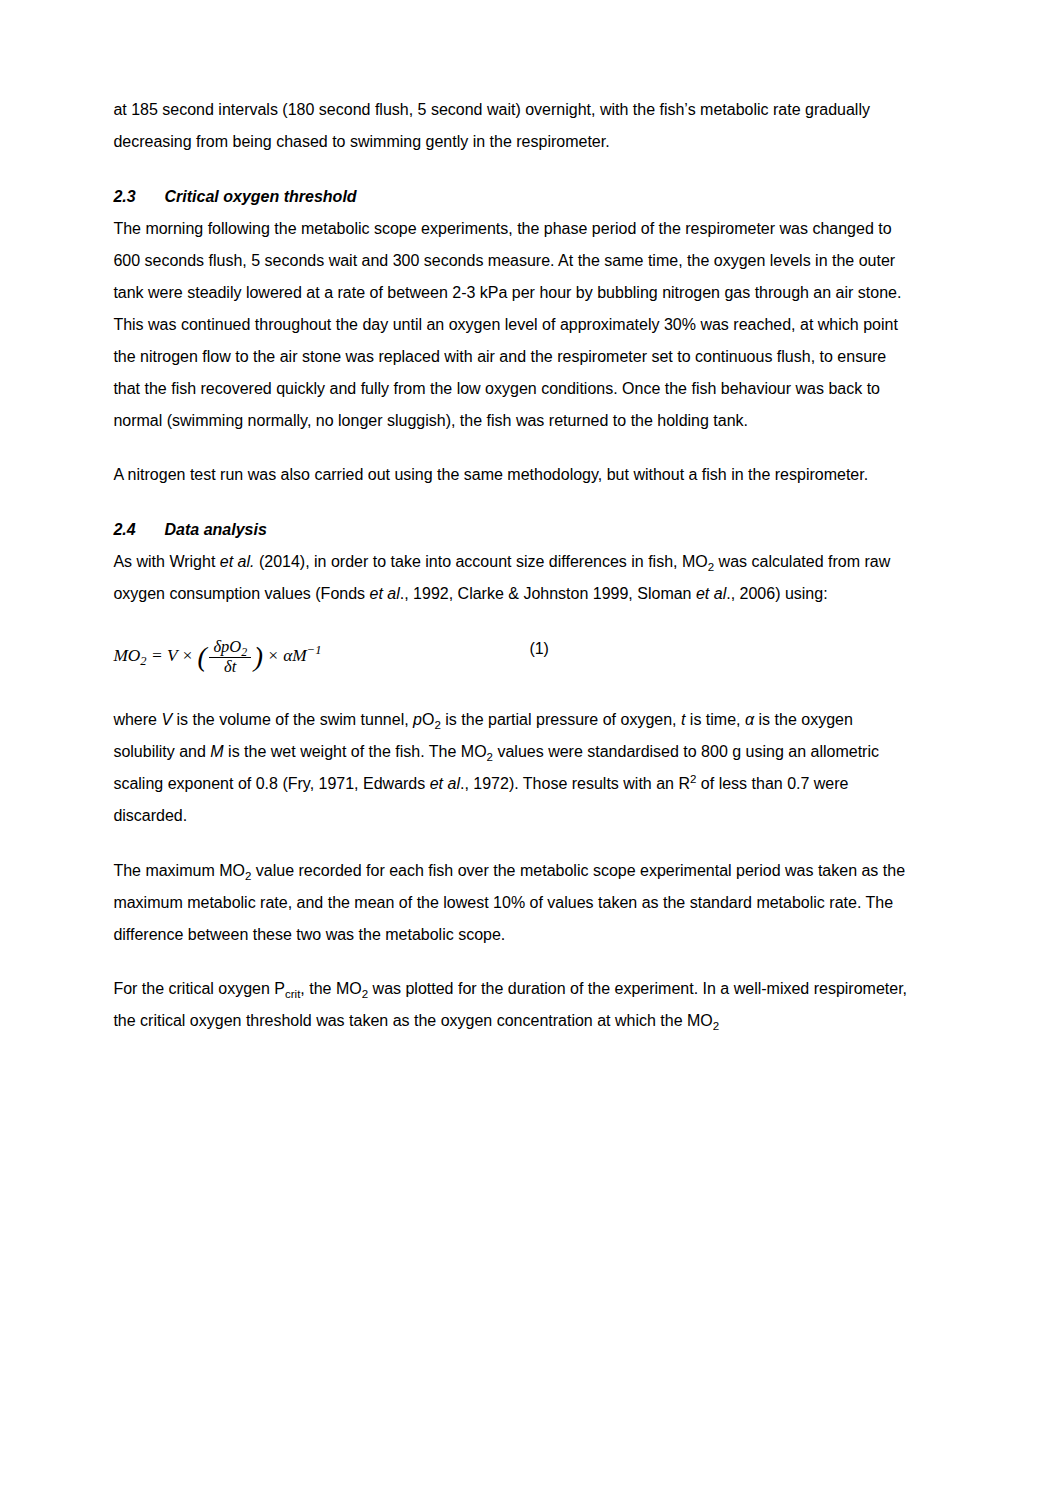at 185 second intervals (180 second flush, 5 second wait) overnight, with the fish’s metabolic rate gradually decreasing from being chased to swimming gently in the respirometer.
2.3 Critical oxygen threshold
The morning following the metabolic scope experiments, the phase period of the respirometer was changed to 600 seconds flush, 5 seconds wait and 300 seconds measure. At the same time, the oxygen levels in the outer tank were steadily lowered at a rate of between 2-3 kPa per hour by bubbling nitrogen gas through an air stone. This was continued throughout the day until an oxygen level of approximately 30% was reached, at which point the nitrogen flow to the air stone was replaced with air and the respirometer set to continuous flush, to ensure that the fish recovered quickly and fully from the low oxygen conditions. Once the fish behaviour was back to normal (swimming normally, no longer sluggish), the fish was returned to the holding tank.
A nitrogen test run was also carried out using the same methodology, but without a fish in the respirometer.
2.4 Data analysis
As with Wright et al. (2014), in order to take into account size differences in fish, MO2 was calculated from raw oxygen consumption values (Fonds et al., 1992, Clarke & Johnston 1999, Sloman et al., 2006) using:
MO2 = V × (δpO2 δt) × αM−1 (1)
where V is the volume of the swim tunnel, p O2 is the partial pressure of oxygen, t is time, α is the oxygen solubility and M is the wet weight of the fish. The MO2 values were standardised to 800 g using an allometric scaling exponent of 0.8 (Fry, 1971, Edwards et al., 1972). Those results with an R2 of less than 0.7 were discarded.
The maximum MO2 value recorded for each fish over the metabolic scope experimental period was taken as the maximum metabolic rate, and the mean of the lowest 10% of values taken as the standard metabolic rate. The difference between these two was the metabolic scope.
For the critical oxygen Pcrit, the MO2 was plotted for the duration of the experiment. In a well-mixed respirometer, the critical oxygen threshold was taken as the oxygen concentration at which the MO2